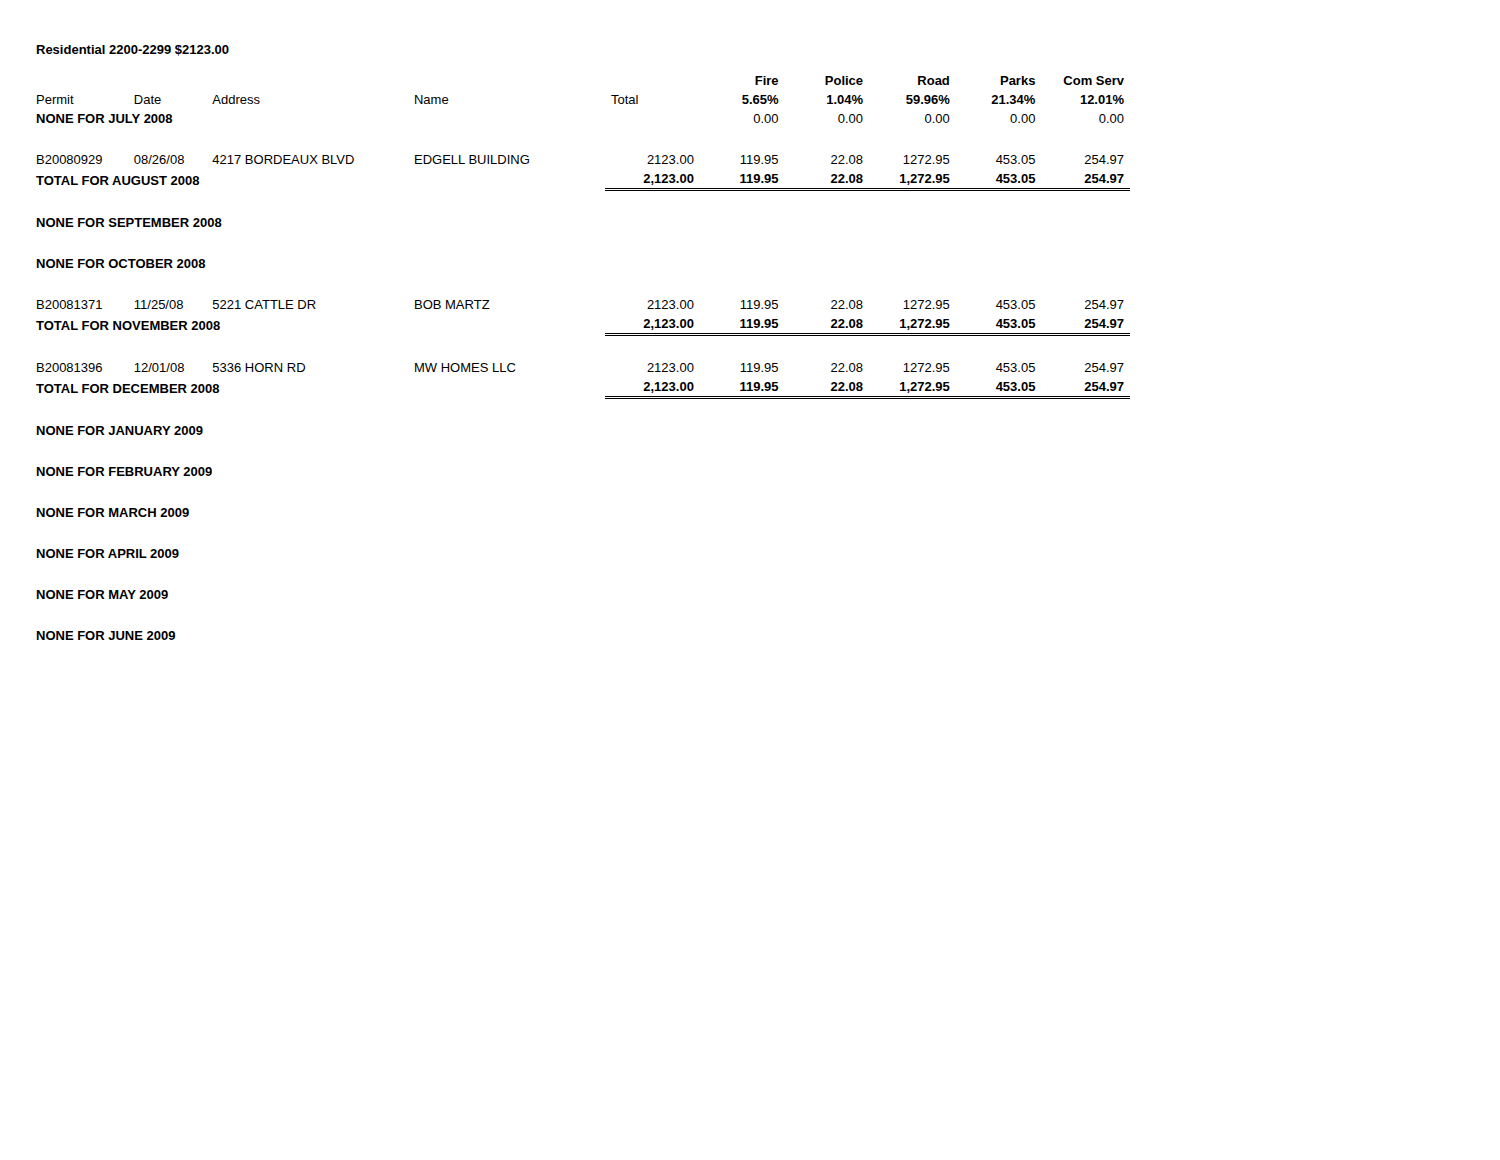| Residential 2200-2299 $2123.00 |
| | | | | | Fire | Police | Road | Parks | Com Serv |
| Permit | Date | Address | Name | Total | 5.65% | 1.04% | 59.96% | 21.34% | 12.01% |
| NONE FOR JULY 2008 | | 0.00 | 0.00 | 0.00 | 0.00 | 0.00 |
| B20080929 | 08/26/08 | 4217 BORDEAUX BLVD | EDGELL BUILDING | 2123.00 | 119.95 | 22.08 | 1272.95 | 453.05 | 254.97 |
| TOTAL FOR AUGUST 2008 | 2,123.00 | 119.95 | 22.08 | 1,272.95 | 453.05 | 254.97 |
| NONE FOR SEPTEMBER 2008 |
| NONE FOR OCTOBER 2008 |
| B20081371 | 11/25/08 | 5221 CATTLE DR | BOB MARTZ | 2123.00 | 119.95 | 22.08 | 1272.95 | 453.05 | 254.97 |
| TOTAL FOR NOVEMBER 2008 | 2,123.00 | 119.95 | 22.08 | 1,272.95 | 453.05 | 254.97 |
| B20081396 | 12/01/08 | 5336 HORN RD | MW HOMES LLC | 2123.00 | 119.95 | 22.08 | 1272.95 | 453.05 | 254.97 |
| TOTAL FOR DECEMBER 2008 | 2,123.00 | 119.95 | 22.08 | 1,272.95 | 453.05 | 254.97 |
| NONE FOR JANUARY 2009 |
| NONE FOR FEBRUARY 2009 |
| NONE FOR MARCH 2009 |
| NONE FOR APRIL 2009 |
| NONE FOR MAY 2009 |
| NONE FOR JUNE 2009 |